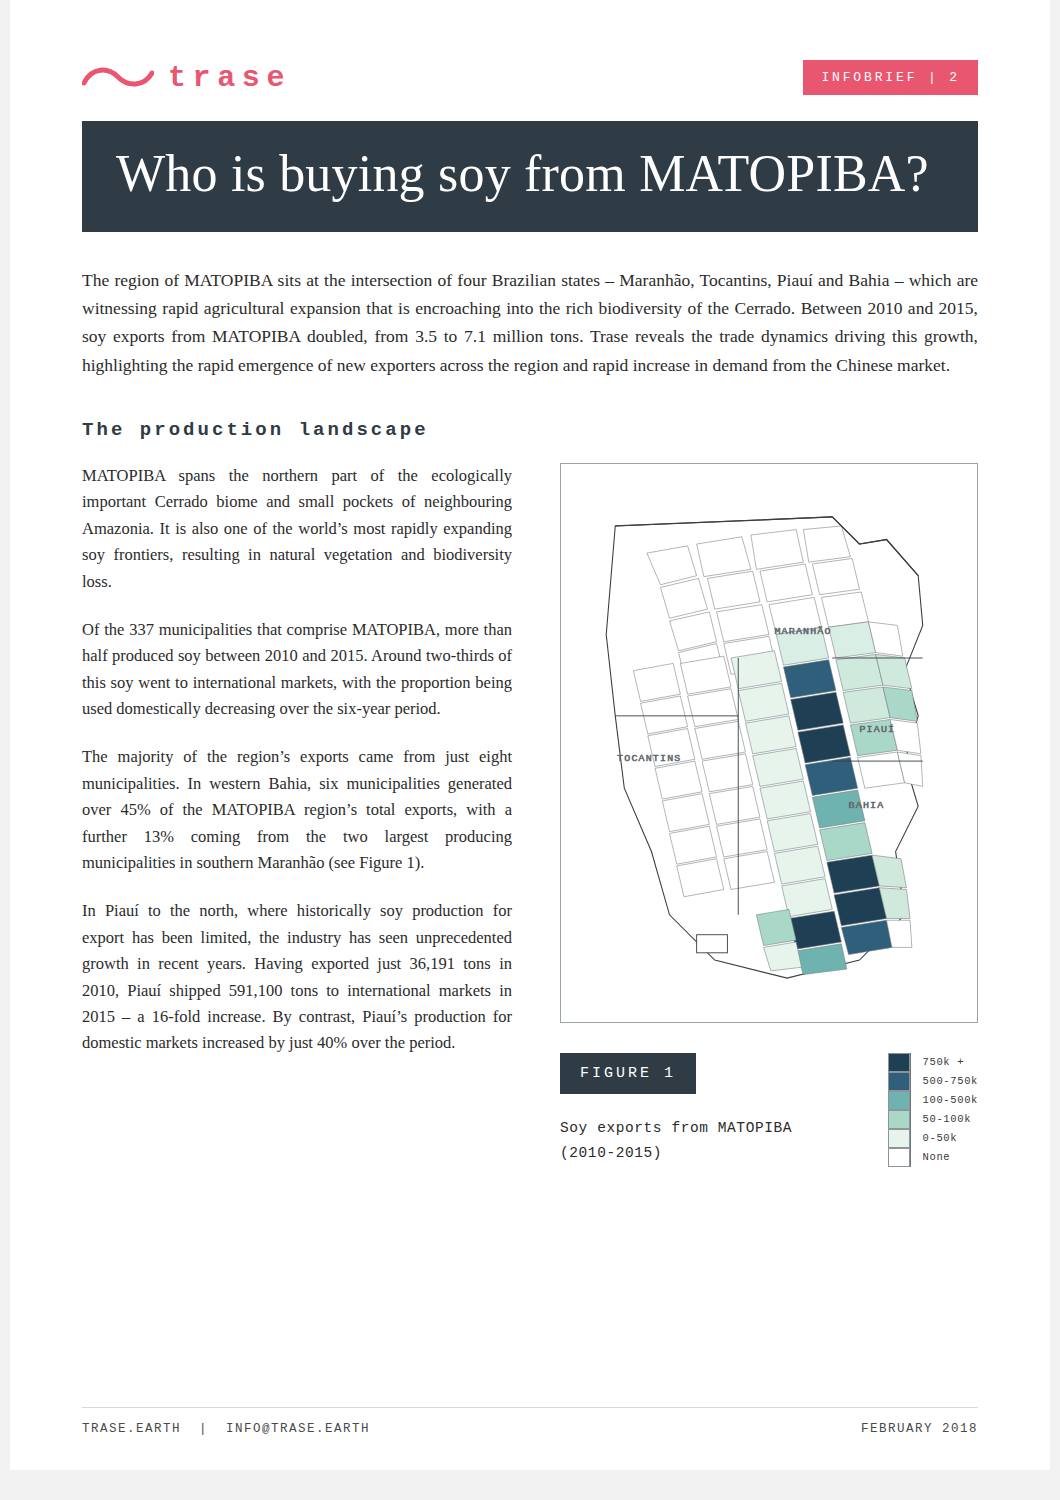trase
INFOBRIEF | 2
Who is buying soy from MATOPIBA?
The region of MATOPIBA sits at the intersection of four Brazilian states – Maranhão, Tocantins, Piauí and Bahia – which are witnessing rapid agricultural expansion that is encroaching into the rich biodiversity of the Cerrado. Between 2010 and 2015, soy exports from MATOPIBA doubled, from 3.5 to 7.1 million tons. Trase reveals the trade dynamics driving this growth, highlighting the rapid emergence of new exporters across the region and rapid increase in demand from the Chinese market.
The production landscape
MATOPIBA spans the northern part of the ecologically important Cerrado biome and small pockets of neighbouring Amazonia. It is also one of the world’s most rapidly expanding soy frontiers, resulting in natural vegetation and biodiversity loss.
Of the 337 municipalities that comprise MATOPIBA, more than half produced soy between 2010 and 2015. Around two-thirds of this soy went to international markets, with the proportion being used domestically decreasing over the six-year period.
The majority of the region’s exports came from just eight municipalities. In western Bahia, six municipalities generated over 45% of the MATOPIBA region’s total exports, with a further 13% coming from the two largest producing municipalities in southern Maranhão (see Figure 1).
In Piauí to the north, where historically soy production for export has been limited, the industry has seen unprecedented growth in recent years. Having exported just 36,191 tons in 2010, Piauí shipped 591,100 tons to international markets in 2015 – a 16-fold increase. By contrast, Piauí’s production for domestic markets increased by just 40% over the period.
MARANHÃO PIAUÍ TOCANTINS BAHIA
FIGURE 1
Soy exports from MATOPIBA
(2010-2015)
| | | 750k + |
| | 500-750k |
| | 100-500k |
| | 50-100k |
| | 0-50k |
| | None |
TRASE.EARTH | INFO@TRASE.EARTH
FEBRUARY 2018